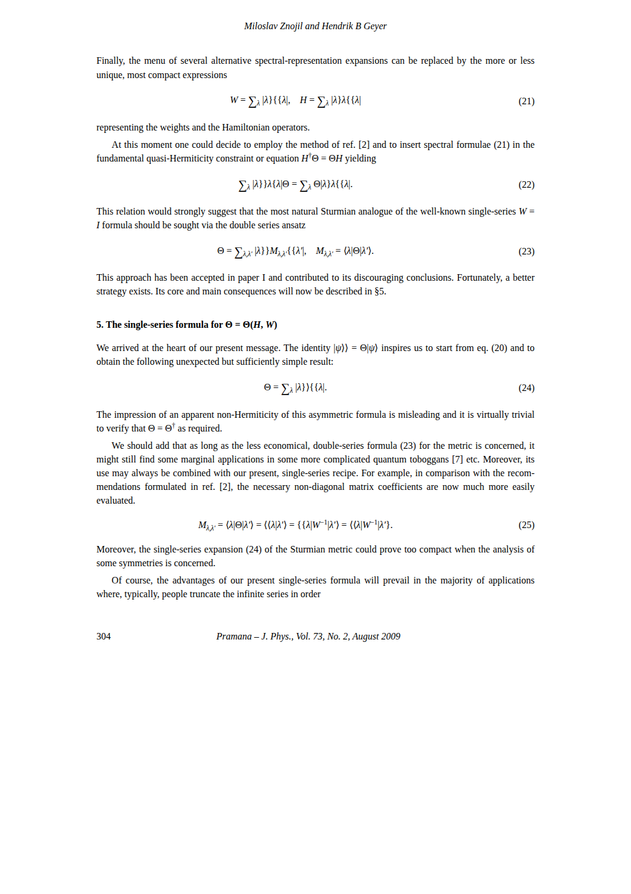Miloslav Znojil and Hendrik B Geyer
Finally, the menu of several alternative spectral-representation expansions can be replaced by the more or less unique, most compact expressions
W = ∑λ |λ}{{λ|, H = ∑λ |λ}λ{{λ|
(21)
representing the weights and the Hamiltonian operators.
At this moment one could decide to employ the method of ref. [2] and to insert spectral formulae (21) in the fundamental quasi-Hermiticity constraint or equation H†Θ = ΘH yielding
∑λ |λ}}λ{λ|Θ = ∑λ Θ|λ}λ{{λ|.
(22)
This relation would strongly suggest that the most natural Sturmian analogue of the well-known single-series W = I formula should be sought via the double series ansatz
Θ = ∑λ,λ′ |λ}}Mλ,λ′{{λ′|, Mλ,λ′ = ⟨λ|Θ|λ′⟩.
(23)
This approach has been accepted in paper I and contributed to its discouraging conclusions. Fortunately, a better strategy exists. Its core and main consequences will now be described in §5.
5. The single-series formula for Θ = Θ(H, W)
We arrived at the heart of our present message. The identity |ψ⟩⟩ = Θ|ψ⟩ inspires us to start from eq. (20) and to obtain the following unexpected but sufficiently simple result:
Θ = ∑λ |λ}⟩{{λ|.
(24)
The impression of an apparent non-Hermiticity of this asymmetric formula is misleading and it is virtually trivial to verify that Θ = Θ† as required.
We should add that as long as the less economical, double-series formula (23) for the metric is concerned, it might still find some marginal applications in some more complicated quantum toboggans [7] etc. Moreover, its use may always be combined with our present, single-series recipe. For example, in comparison with the recommendations formulated in ref. [2], the necessary non-diagonal matrix coefficients are now much more easily evaluated.
Mλ,λ′ = ⟨λ|Θ|λ′⟩ = ⟨⟨λ|λ′⟩ = {{λ|W−1|λ′⟩ = ⟨⟨λ|W−1|λ′}.
(25)
Moreover, the single-series expansion (24) of the Sturmian metric could prove too compact when the analysis of some symmetries is concerned.
Of course, the advantages of our present single-series formula will prevail in the majority of applications where, typically, people truncate the infinite series in order
304
Pramana – J. Phys., Vol. 73, No. 2, August 2009